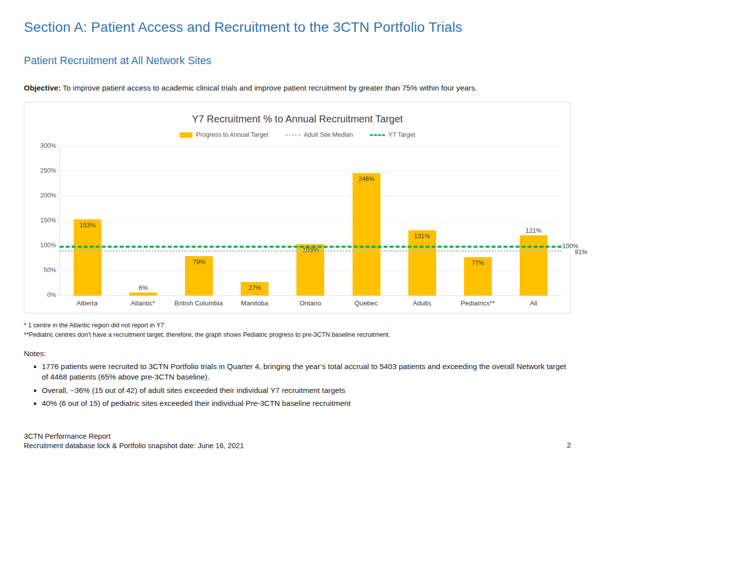Section A: Patient Access and Recruitment to the 3CTN Portfolio Trials
Patient Recruitment at All Network Sites
Objective: To improve patient access to academic clinical trials and improve patient recruitment by greater than 75% within four years.
Y7 Recruitment % to Annual Recruitment Target
Progress to Annual Target Adult Site Median Y7 Target
300%
250%
200%
150%
100%
50%
0%
100%
91%
153%
6%
79%
27%
103%
246%
131%
77%
121%
Alberta
Atlantic*
British Columbia
Manitoba
Ontario
Quebec
Adults
Pediatrics**
All
* 1 centre in the Atlantic region did not report in Y7
**Pediatric centres don’t have a recruitment target; therefore, the graph shows Pediatric progress to pre-3CTN baseline recruitment.
Notes:
1776 patients were recruited to 3CTN Portfolio trials in Quarter 4, bringing the year’s total accrual to 5403 patients and exceeding the overall Network target of 4468 patients (65% above pre-3CTN baseline).
Overall, ~36% (15 out of 42) of adult sites exceeded their individual Y7 recruitment targets
40% (6 out of 15) of pediatric sites exceeded their individual Pre-3CTN baseline recruitment
3CTN Performance Report
Recruitment database lock & Portfolio snapshot date: June 16, 2021
2